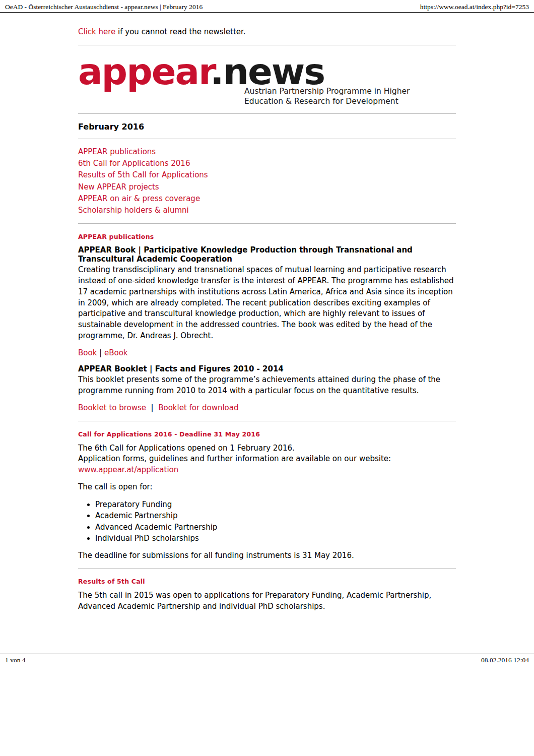OeAD - Österreichischer Austauschdienst - appear.news | February 2016
https://www.oead.at/index.php?id=7253
Click here if you cannot read the newsletter.
appear.news
Austrian Partnership Programme in Higher
Education & Research for Development
February 2016
APPEAR publications 6th Call for Applications 2016 Results of 5th Call for Applications New APPEAR projects APPEAR on air & press coverage Scholarship holders & alumni
APPEAR publications
APPEAR Book | Participative Knowledge Production through Transnational and Transcultural Academic Cooperation
Creating transdisciplinary and transnational spaces of mutual learning and participative research instead of one-sided knowledge transfer is the interest of APPEAR. The programme has established 17 academic partnerships with institutions across Latin America, Africa and Asia since its inception in 2009, which are already completed. The recent publication describes exciting examples of participative and transcultural knowledge production, which are highly relevant to issues of sustainable development in the addressed countries. The book was edited by the head of the programme, Dr. Andreas J. Obrecht.
Book | eBook
APPEAR Booklet | Facts and Figures 2010 - 2014
This booklet presents some of the programme’s achievements attained during the phase of the programme running from 2010 to 2014 with a particular focus on the quantitative results.
Booklet to browse | Booklet for download
Call for Applications 2016 - Deadline 31 May 2016
The 6th Call for Applications opened on 1 February 2016.
Application forms, guidelines and further information are available on our website:
www.appear.at/application
The call is open for:
Preparatory Funding
Academic Partnership
Advanced Academic Partnership
Individual PhD scholarships
The deadline for submissions for all funding instruments is 31 May 2016.
Results of 5th Call
The 5th call in 2015 was open to applications for Preparatory Funding, Academic Partnership, Advanced Academic Partnership and individual PhD scholarships.
1 von 4
08.02.2016 12:04